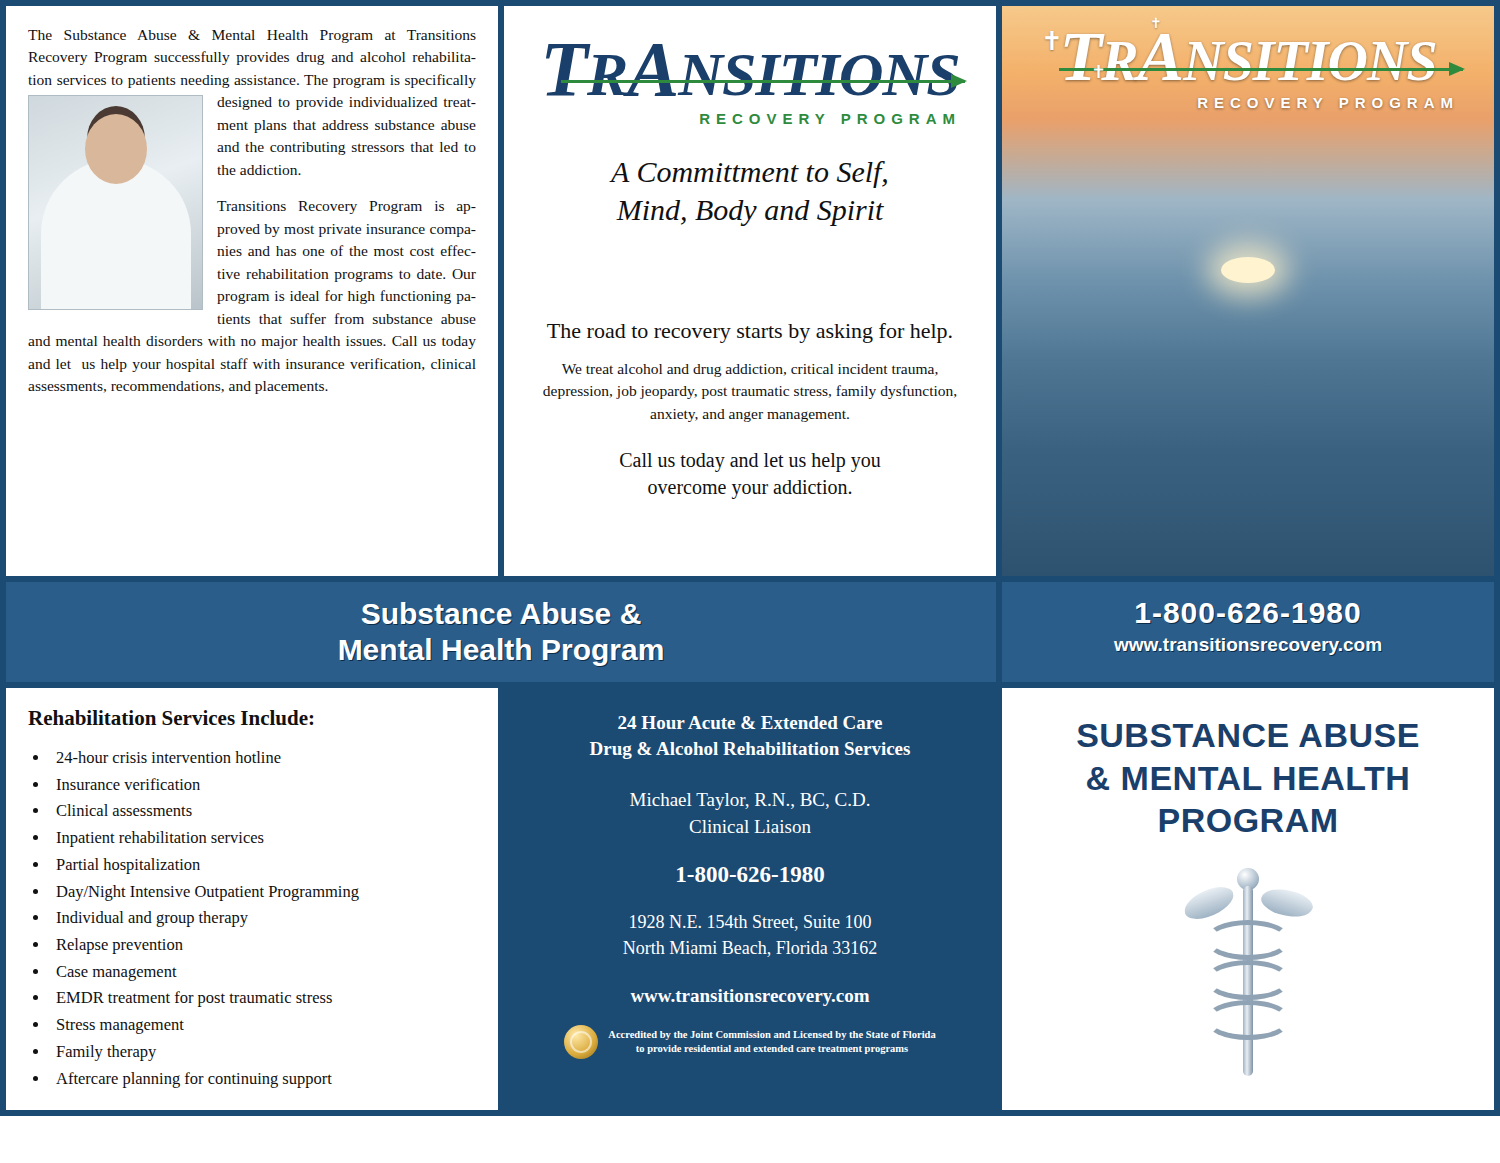The Substance Abuse & Mental Health Program at Transitions Recovery Program successfully provides drug and alcohol rehabilitation services to patients needing assistance. The program is specifically designed to provide individualized treatment plans that address substance abuse and the contributing stressors that led to the addiction.
Transitions Recovery Program is approved by most private insurance companies and has one of the most cost effective rehabilitation programs to date. Our program is ideal for high functioning patients that suffer from substance abuse and mental health disorders with no major health issues. Call us today and let us help your hospital staff with insurance verification, clinical assessments, recommendations, and placements.
TRANSITIONS
RECOVERY PROGRAM
A Committment to Self,
Mind, Body and Spirit
The road to recovery starts by asking for help.
We treat alcohol and drug addiction, critical incident trauma, depression, job jeopardy, post traumatic stress, family dysfunction, anxiety, and anger management.
Call us today and let us help you
overcome your addiction.
TRANSITIONS
RECOVERY PROGRAM
✝ ✝ ✝
Substance Abuse &
Mental Health Program
1-800-626-1980
www.transitionsrecovery.com
Rehabilitation Services Include:
24-hour crisis intervention hotline
Insurance verification
Clinical assessments
Inpatient rehabilitation services
Partial hospitalization
Day/Night Intensive Outpatient Programming
Individual and group therapy
Relapse prevention
Case management
EMDR treatment for post traumatic stress
Stress management
Family therapy
Aftercare planning for continuing support
24 Hour Acute & Extended Care
Drug & Alcohol Rehabilitation Services
Michael Taylor, R.N., BC, C.D.
Clinical Liaison
1-800-626-1980
1928 N.E. 154th Street, Suite 100
North Miami Beach, Florida 33162
www.transitionsrecovery.com
Accredited by the Joint Commission and Licensed by the State of Florida
to provide residential and extended care treatment programs
SUBSTANCE ABUSE
& MENTAL HEALTH
PROGRAM